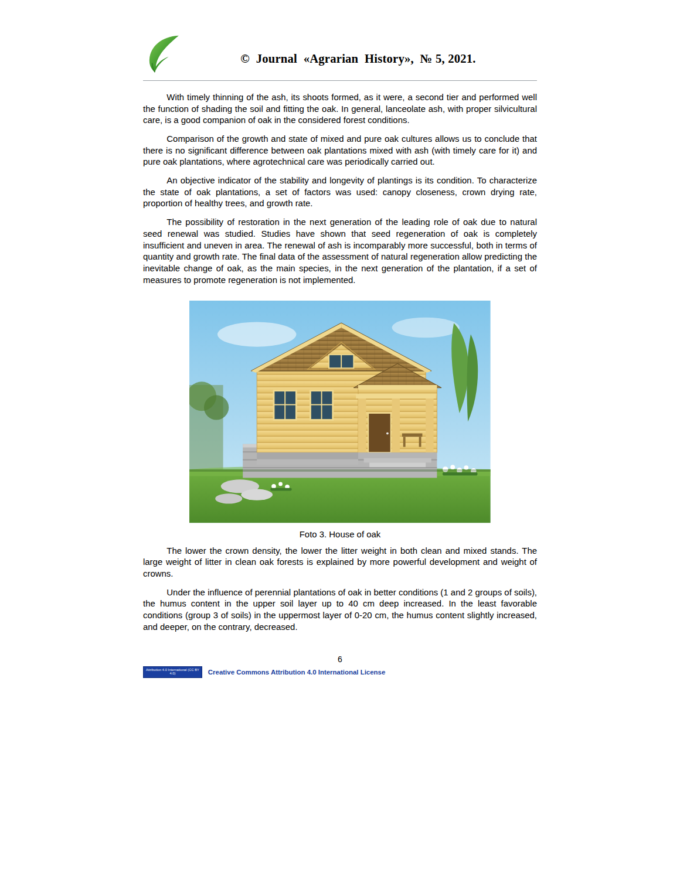© Journal «Agrarian History», № 5, 2021.
With timely thinning of the ash, its shoots formed, as it were, a second tier and performed well the function of shading the soil and fitting the oak. In general, lanceolate ash, with proper silvicultural care, is a good companion of oak in the considered forest conditions.
Comparison of the growth and state of mixed and pure oak cultures allows us to conclude that there is no significant difference between oak plantations mixed with ash (with timely care for it) and pure oak plantations, where agrotechnical care was periodically carried out.
An objective indicator of the stability and longevity of plantings is its condition. To characterize the state of oak plantations, a set of factors was used: canopy closeness, crown drying rate, proportion of healthy trees, and growth rate.
The possibility of restoration in the next generation of the leading role of oak due to natural seed renewal was studied. Studies have shown that seed regeneration of oak is completely insufficient and uneven in area. The renewal of ash is incomparably more successful, both in terms of quantity and growth rate. The final data of the assessment of natural regeneration allow predicting the inevitable change of oak, as the main species, in the next generation of the plantation, if a set of measures to promote regeneration is not implemented.
Foto 3. House of oak
The lower the crown density, the lower the litter weight in both clean and mixed stands. The large weight of litter in clean oak forests is explained by more powerful development and weight of crowns.
Under the influence of perennial plantations of oak in better conditions (1 and 2 groups of soils), the humus content in the upper soil layer up to 40 cm deep increased. In the least favorable conditions (group 3 of soils) in the uppermost layer of 0-20 cm, the humus content slightly increased, and deeper, on the contrary, decreased.
6
Attribution 4.0 International (CC BY 4.0)
Creative Commons Attribution 4.0 International License